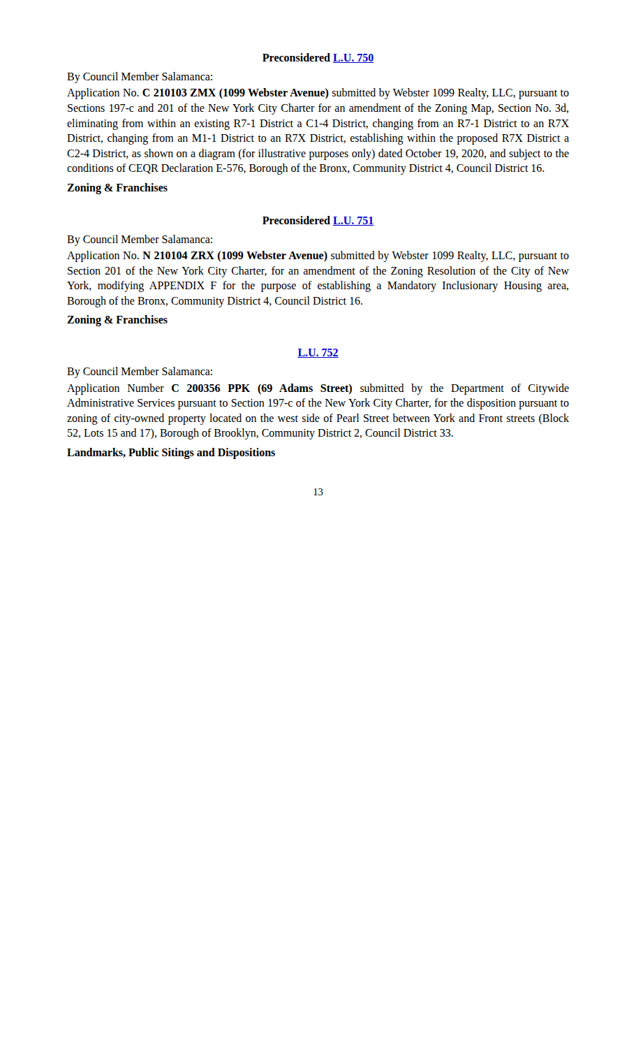Preconsidered L.U. 750
By Council Member Salamanca:
Application No. C 210103 ZMX (1099 Webster Avenue) submitted by Webster 1099 Realty, LLC, pursuant to Sections 197-c and 201 of the New York City Charter for an amendment of the Zoning Map, Section No. 3d, eliminating from within an existing R7-1 District a C1-4 District, changing from an R7-1 District to an R7X District, changing from an M1-1 District to an R7X District, establishing within the proposed R7X District a C2-4 District, as shown on a diagram (for illustrative purposes only) dated October 19, 2020, and subject to the conditions of CEQR Declaration E-576, Borough of the Bronx, Community District 4, Council District 16.
Zoning & Franchises
Preconsidered L.U. 751
By Council Member Salamanca:
Application No. N 210104 ZRX (1099 Webster Avenue) submitted by Webster 1099 Realty, LLC, pursuant to Section 201 of the New York City Charter, for an amendment of the Zoning Resolution of the City of New York, modifying APPENDIX F for the purpose of establishing a Mandatory Inclusionary Housing area, Borough of the Bronx, Community District 4, Council District 16.
Zoning & Franchises
L.U. 752
By Council Member Salamanca:
Application Number C 200356 PPK (69 Adams Street) submitted by the Department of Citywide Administrative Services pursuant to Section 197-c of the New York City Charter, for the disposition pursuant to zoning of city-owned property located on the west side of Pearl Street between York and Front streets (Block 52, Lots 15 and 17), Borough of Brooklyn, Community District 2, Council District 33.
Landmarks, Public Sitings and Dispositions
13